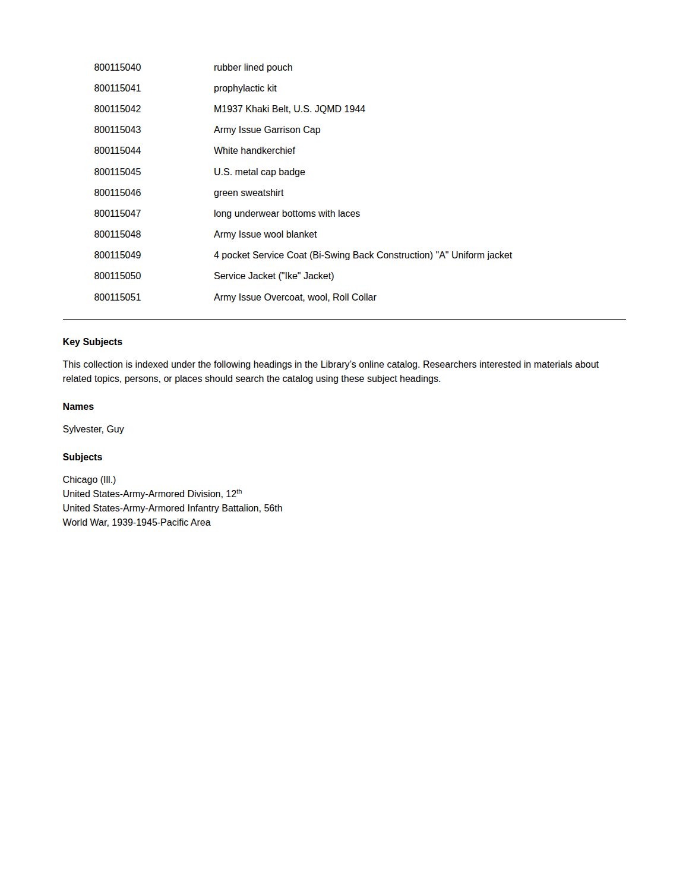| 800115040 | rubber lined pouch |
| 800115041 | prophylactic kit |
| 800115042 | M1937 Khaki Belt, U.S. JQMD 1944 |
| 800115043 | Army Issue Garrison Cap |
| 800115044 | White handkerchief |
| 800115045 | U.S. metal cap badge |
| 800115046 | green sweatshirt |
| 800115047 | long underwear bottoms with laces |
| 800115048 | Army Issue wool blanket |
| 800115049 | 4 pocket Service Coat (Bi-Swing Back Construction) "A" Uniform jacket |
| 800115050 | Service Jacket ("Ike" Jacket) |
| 800115051 | Army Issue Overcoat, wool, Roll Collar |
Key Subjects
This collection is indexed under the following headings in the Library’s online catalog. Researchers interested in materials about related topics, persons, or places should search the catalog using these subject headings.
Names
Sylvester, Guy
Subjects
Chicago (Ill.)
United States-Army-Armored Division, 12th
United States-Army-Armored Infantry Battalion, 56th
World War, 1939-1945-Pacific Area